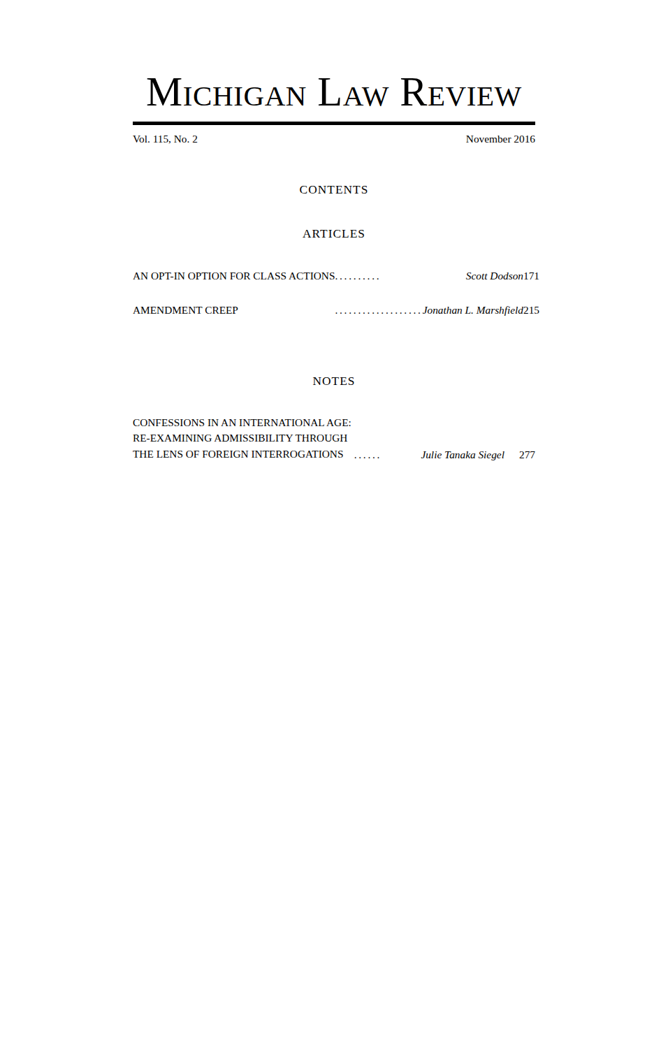Michigan Law Review
Vol. 115, No. 2
November 2016
Contents
Articles
| An Opt-In Option for Class Actions | .......... | Scott Dodson | 171 |
| Amendment Creep | ................... | Jonathan L. Marshfield | 215 |
Notes
Confessions in an International Age:
Re-Examining Admissibility Through
the Lens of Foreign Interrogations
......
Julie Tanaka Siegel
277